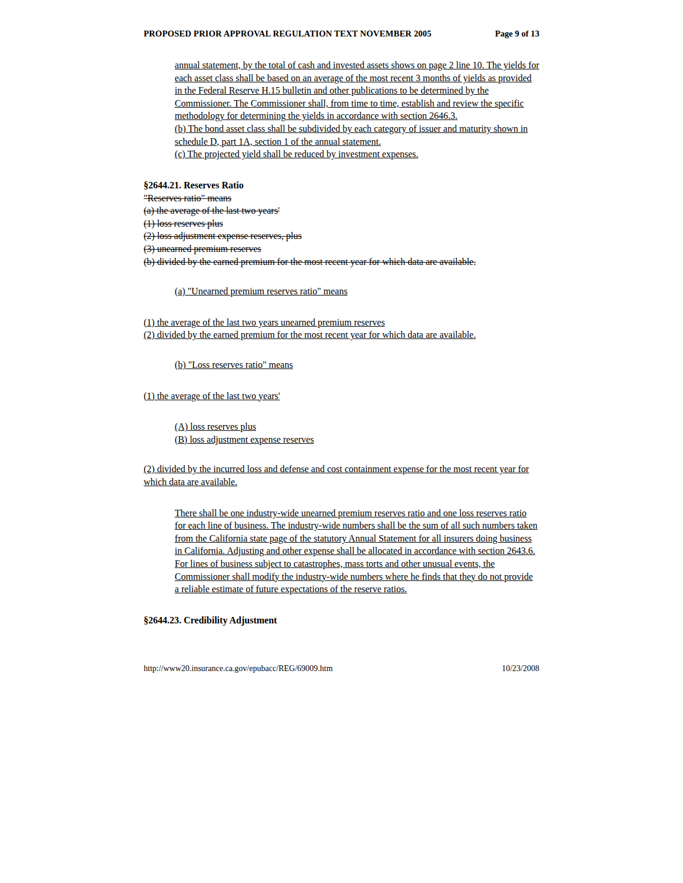PROPOSED PRIOR APPROVAL REGULATION TEXT NOVEMBER 2005
Page 9 of 13
annual statement, by the total of cash and invested assets shows on page 2 line 10. The yields for each asset class shall be based on an average of the most recent 3 months of yields as provided in the Federal Reserve H.15 bulletin and other publications to be determined by the Commissioner. The Commissioner shall, from time to time, establish and review the specific methodology for determining the yields in accordance with section 2646.3.
(b) The bond asset class shall be subdivided by each category of issuer and maturity shown in schedule D, part 1A, section 1 of the annual statement.
(c) The projected yield shall be reduced by investment expenses.
§2644.21. Reserves Ratio
"Reserves ratio" means
(a) the average of the last two years'
(1) loss reserves plus
(2) loss adjustment expense reserves, plus
(3) unearned premium reserves
(b) divided by the earned premium for the most recent year for which data are available.
(a) "Unearned premium reserves ratio" means
(1) the average of the last two years unearned premium reserves
(2) divided by the earned premium for the most recent year for which data are available.
(b) "Loss reserves ratio" means
(1) the average of the last two years'
(A) loss reserves plus
(B) loss adjustment expense reserves
(2) divided by the incurred loss and defense and cost containment expense for the most recent year for which data are available.
There shall be one industry-wide unearned premium reserves ratio and one loss reserves ratio for each line of business. The industry-wide numbers shall be the sum of all such numbers taken from the California state page of the statutory Annual Statement for all insurers doing business in California. Adjusting and other expense shall be allocated in accordance with section 2643.6. For lines of business subject to catastrophes, mass torts and other unusual events, the Commissioner shall modify the industry-wide numbers where he finds that they do not provide a reliable estimate of future expectations of the reserve ratios.
§2644.23. Credibility Adjustment
http://www20.insurance.ca.gov/epubacc/REG/69009.htm
10/23/2008